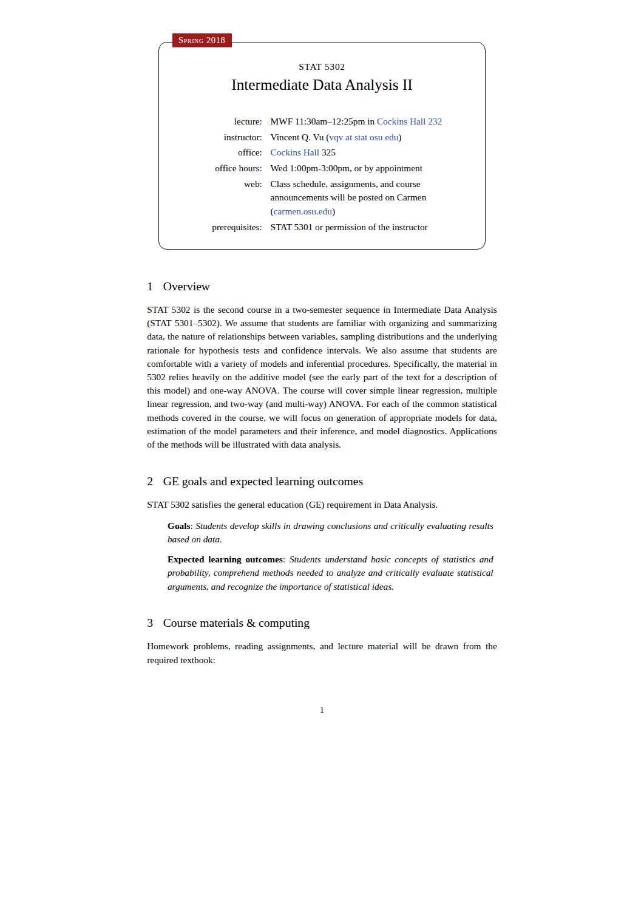Spring 2018
STAT 5302
Intermediate Data Analysis II
| lecture: | MWF 11:30am–12:25pm in Cockins Hall 232 |
| instructor: | Vincent Q. Vu ( vqv at stat osu edu ) |
| office: | Cockins Hall 325 |
| office hours: | Wed 1:00pm-3:00pm, or by appointment |
| web: | Class schedule, assignments, and course announcements will be posted on Carmen ( carmen.osu.edu ) |
| prerequisites: | STAT 5301 or permission of the instructor |
1 Overview
STAT 5302 is the second course in a two-semester sequence in Intermediate Data Analysis (STAT 5301–5302). We assume that students are familiar with organizing and summarizing data, the nature of relationships between variables, sampling distributions and the underlying rationale for hypothesis tests and confidence intervals. We also assume that students are comfortable with a variety of models and inferential procedures. Specifically, the material in 5302 relies heavily on the additive model (see the early part of the text for a description of this model) and one-way ANOVA. The course will cover simple linear regression, multiple linear regression, and two-way (and multi-way) ANOVA. For each of the common statistical methods covered in the course, we will focus on generation of appropriate models for data, estimation of the model parameters and their inference, and model diagnostics. Applications of the methods will be illustrated with data analysis.
2 GE goals and expected learning outcomes
STAT 5302 satisfies the general education (GE) requirement in Data Analysis.
Goals: Students develop skills in drawing conclusions and critically evaluating results based on data.
Expected learning outcomes: Students understand basic concepts of statistics and probability, comprehend methods needed to analyze and critically evaluate statistical arguments, and recognize the importance of statistical ideas.
3 Course materials & computing
Homework problems, reading assignments, and lecture material will be drawn from the required textbook:
1